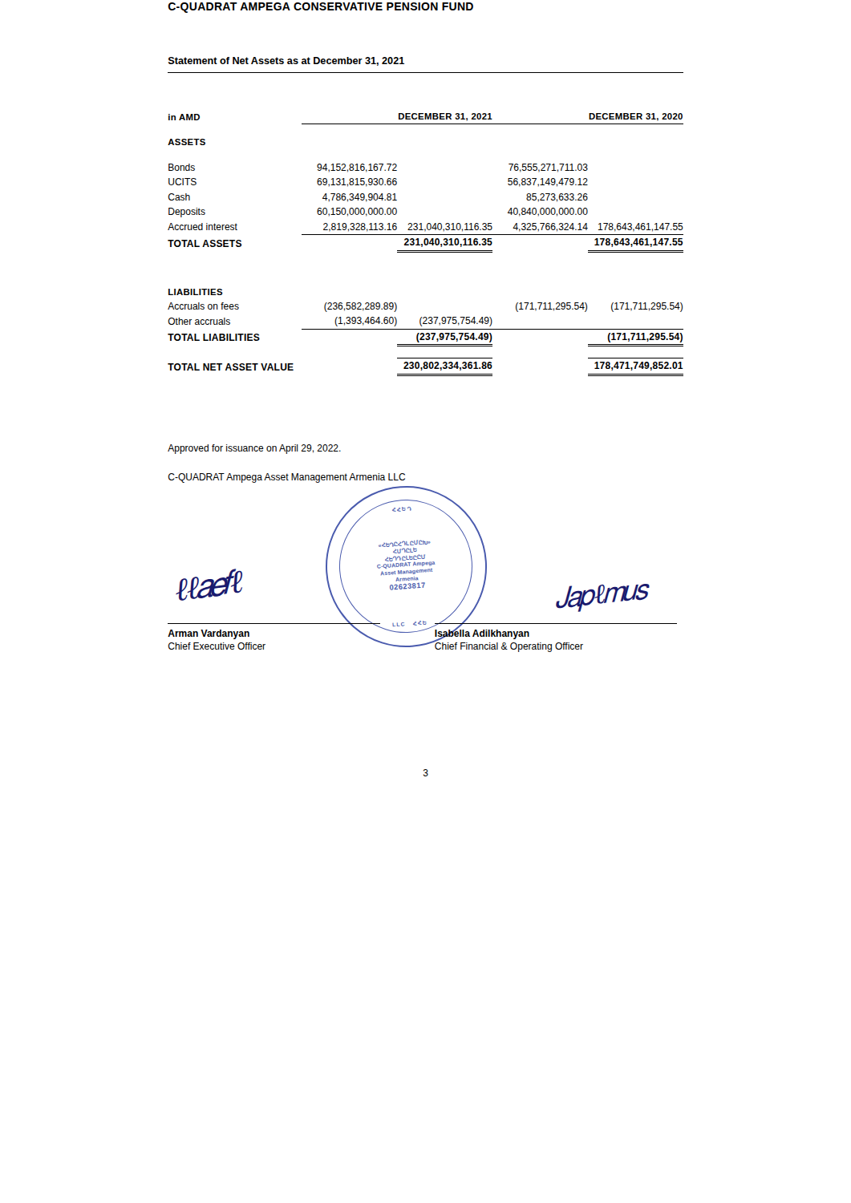C-QUADRAT AMPEGA CONSERVATIVE PENSION FUND
Statement of Net Assets as at December 31, 2021
| in AMD | DECEMBER 31, 2021 | DECEMBER 31, 2020 |
| ASSETS | | | | |
| Bonds | 94,152,816,167.72 | | 76,555,271,711.03 | |
| UCITS | 69,131,815,930.66 | | 56,837,149,479.12 | |
| Cash | 4,786,349,904.81 | | 85,273,633.26 | |
| Deposits | 60,150,000,000.00 | | 40,840,000,000.00 | |
| Accrued interest | 2,819,328,113.16 | 231,040,310,116.35 | 4,325,766,324.14 | 178,643,461,147.55 |
| TOTAL ASSETS | | 231,040,310,116.35 | | 178,643,461,147.55 |
| LIABILITIES | | | | |
| Accruals on fees | (236,582,289.89) | | (171,711,295.54) | (171,711,295.54) |
| Other accruals | (1,393,464.60) | (237,975,754.49) | | |
| TOTAL LIABILITIES | | (237,975,754.49) | | (171,711,295.54) |
| TOTAL NET ASSET VALUE | | 230,802,334,361.86 | | 178,471,749,852.01 |
Approved for issuance on April 29, 2022.
C-QUADRAT Ampega Asset Management Armenia LLC
ℓℓ𝑎𝑒𝑓ℓ
𝐽𝑎𝑝ℓ𝑚𝑢𝑠
ՀՀԵԴ
«ՀԵԴԸՀԴԼԸՄԸԽ»
ՀՄԴԸԼԵ
ՀԵԴԴԸԼԵԸԸՄ
C-QUADRAT Ampega
Asset Management
Armenia
02623817
LLC ՀՀԵ
Arman Vardanyan
Chief Executive Officer
Isabella Adilkhanyan
Chief Financial & Operating Officer
3